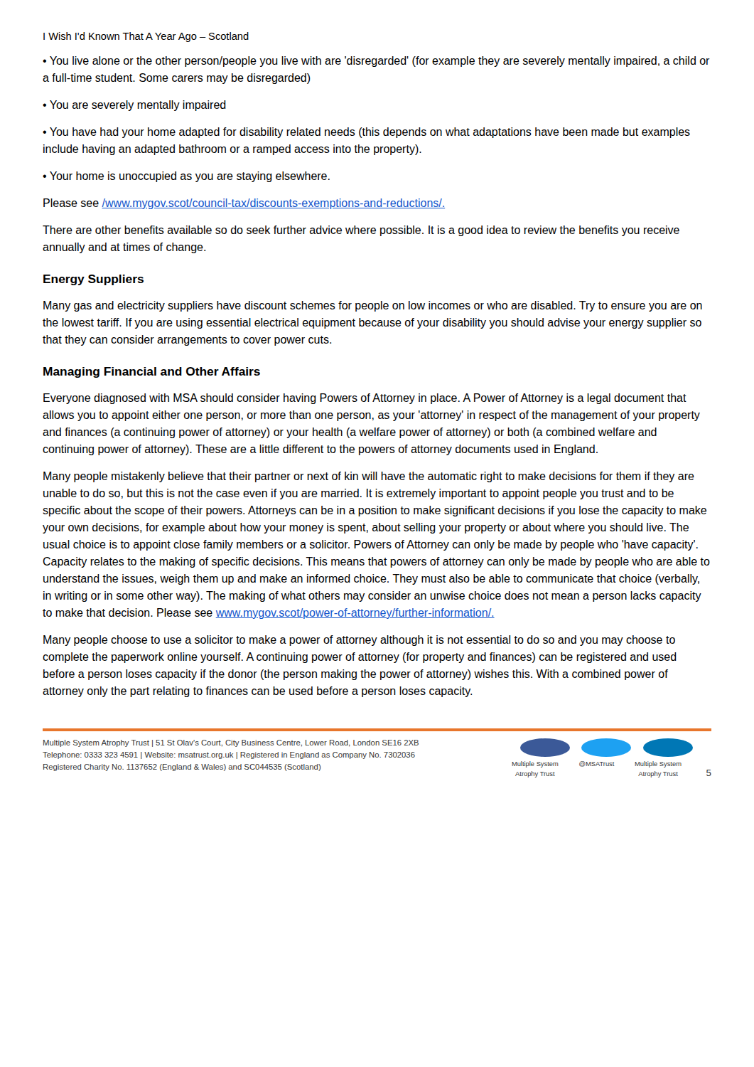I Wish I'd Known That A Year Ago – Scotland
• You live alone or the other person/people you live with are 'disregarded' (for example they are severely mentally impaired, a child or a full-time student. Some carers may be disregarded)
• You are severely mentally impaired
• You have had your home adapted for disability related needs (this depends on what adaptations have been made but examples include having an adapted bathroom or a ramped access into the property).
• Your home is unoccupied as you are staying elsewhere.
Please see /www.mygov.scot/council-tax/discounts-exemptions-and-reductions/.
There are other benefits available so do seek further advice where possible. It is a good idea to review the benefits you receive annually and at times of change.
Energy Suppliers
Many gas and electricity suppliers have discount schemes for people on low incomes or who are disabled. Try to ensure you are on the lowest tariff. If you are using essential electrical equipment because of your disability you should advise your energy supplier so that they can consider arrangements to cover power cuts.
Managing Financial and Other Affairs
Everyone diagnosed with MSA should consider having Powers of Attorney in place. A Power of Attorney is a legal document that allows you to appoint either one person, or more than one person, as your 'attorney' in respect of the management of your property and finances (a continuing power of attorney) or your health (a welfare power of attorney) or both (a combined welfare and continuing power of attorney). These are a little different to the powers of attorney documents used in England.
Many people mistakenly believe that their partner or next of kin will have the automatic right to make decisions for them if they are unable to do so, but this is not the case even if you are married. It is extremely important to appoint people you trust and to be specific about the scope of their powers. Attorneys can be in a position to make significant decisions if you lose the capacity to make your own decisions, for example about how your money is spent, about selling your property or about where you should live. The usual choice is to appoint close family members or a solicitor. Powers of Attorney can only be made by people who 'have capacity'. Capacity relates to the making of specific decisions. This means that powers of attorney can only be made by people who are able to understand the issues, weigh them up and make an informed choice. They must also be able to communicate that choice (verbally, in writing or in some other way). The making of what others may consider an unwise choice does not mean a person lacks capacity to make that decision. Please see www.mygov.scot/power-of-attorney/further-information/.
Many people choose to use a solicitor to make a power of attorney although it is not essential to do so and you may choose to complete the paperwork online yourself. A continuing power of attorney (for property and finances) can be registered and used before a person loses capacity if the donor (the person making the power of attorney) wishes this. With a combined power of attorney only the part relating to finances can be used before a person loses capacity.
Multiple System Atrophy Trust | 51 St Olav's Court, City Business Centre, Lower Road, London SE16 2XB
Telephone: 0333 323 4591 | Website: msatrust.org.uk | Registered in England as Company No. 7302036
Registered Charity No. 1137652 (England & Wales) and SC044535 (Scotland)
Multiple System Atrophy Trust @MSATrust Multiple System Atrophy Trust
5